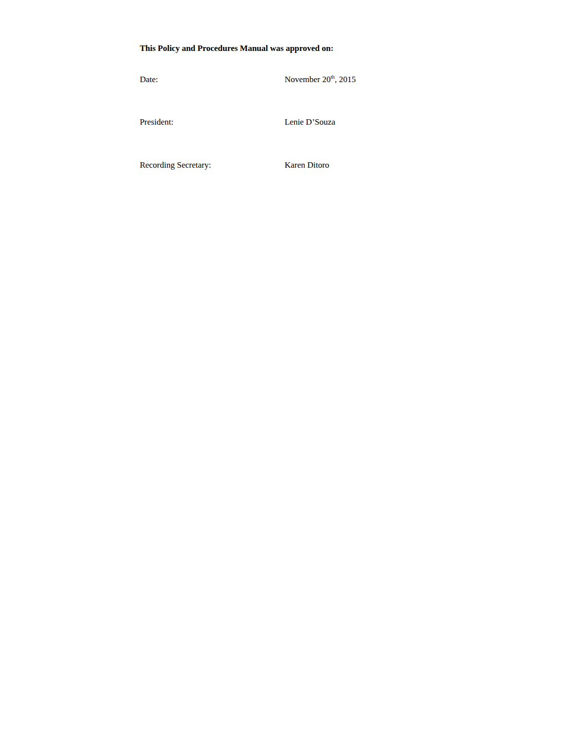This Policy and Procedures Manual was approved on:
| Date: | November 20 th , 2015 |
| President: | Lenie D’Souza |
| Recording Secretary: | Karen Ditoro |